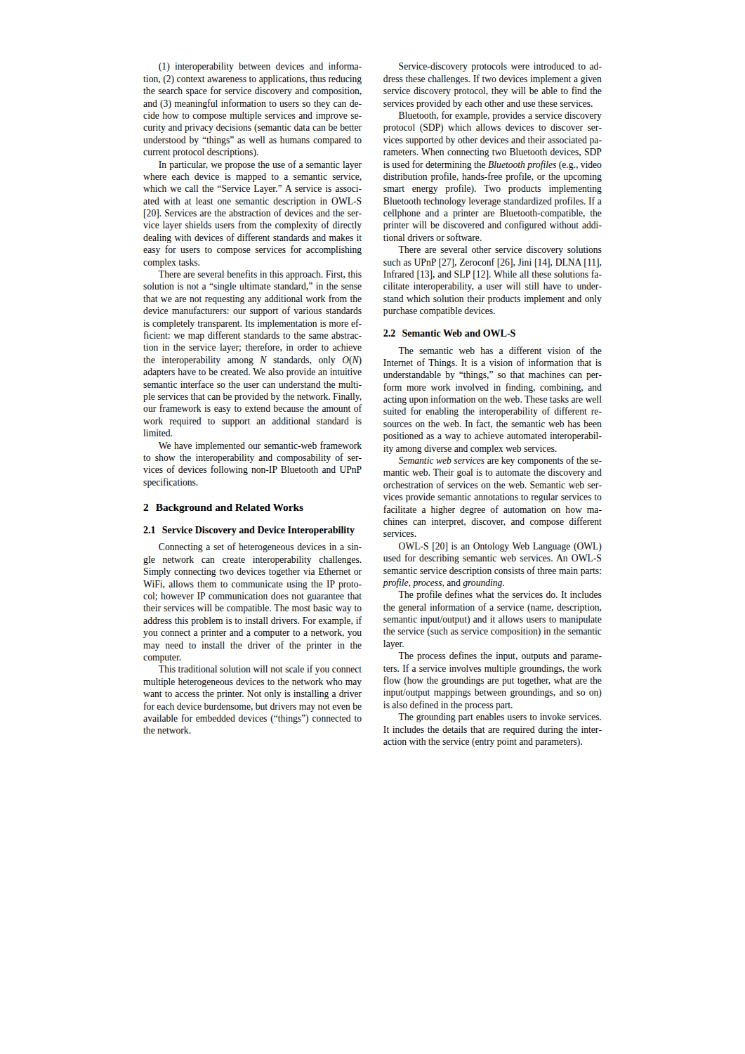(1) interoperability between devices and information, (2) context awareness to applications, thus reducing the search space for service discovery and composition, and (3) meaningful information to users so they can decide how to compose multiple services and improve security and privacy decisions (semantic data can be better understood by “things” as well as humans compared to current protocol descriptions).
In particular, we propose the use of a semantic layer where each device is mapped to a semantic service, which we call the “Service Layer.” A service is associated with at least one semantic description in OWL-S [20]. Services are the abstraction of devices and the service layer shields users from the complexity of directly dealing with devices of different standards and makes it easy for users to compose services for accomplishing complex tasks.
There are several benefits in this approach. First, this solution is not a “single ultimate standard,” in the sense that we are not requesting any additional work from the device manufacturers: our support of various standards is completely transparent. Its implementation is more efficient: we map different standards to the same abstraction in the service layer; therefore, in order to achieve the interoperability among N standards, only O(N) adapters have to be created. We also provide an intuitive semantic interface so the user can understand the multiple services that can be provided by the network. Finally, our framework is easy to extend because the amount of work required to support an additional standard is limited.
We have implemented our semantic-web framework to show the interoperability and composability of services of devices following non-IP Bluetooth and UPnP specifications.
2 Background and Related Works
2.1 Service Discovery and Device Interoperability
Connecting a set of heterogeneous devices in a single network can create interoperability challenges. Simply connecting two devices together via Ethernet or WiFi, allows them to communicate using the IP protocol; however IP communication does not guarantee that their services will be compatible. The most basic way to address this problem is to install drivers. For example, if you connect a printer and a computer to a network, you may need to install the driver of the printer in the computer.
This traditional solution will not scale if you connect multiple heterogeneous devices to the network who may want to access the printer. Not only is installing a driver for each device burdensome, but drivers may not even be available for embedded devices (“things”) connected to the network.
Service-discovery protocols were introduced to address these challenges. If two devices implement a given service discovery protocol, they will be able to find the services provided by each other and use these services.
Bluetooth, for example, provides a service discovery protocol (SDP) which allows devices to discover services supported by other devices and their associated parameters. When connecting two Bluetooth devices, SDP is used for determining the Bluetooth profiles (e.g., video distribution profile, hands-free profile, or the upcoming smart energy profile). Two products implementing Bluetooth technology leverage standardized profiles. If a cellphone and a printer are Bluetooth-compatible, the printer will be discovered and configured without additional drivers or software.
There are several other service discovery solutions such as UPnP [27], Zeroconf [26], Jini [14], DLNA [11], Infrared [13], and SLP [12]. While all these solutions facilitate interoperability, a user will still have to understand which solution their products implement and only purchase compatible devices.
2.2 Semantic Web and OWL-S
The semantic web has a different vision of the Internet of Things. It is a vision of information that is understandable by “things,” so that machines can perform more work involved in finding, combining, and acting upon information on the web. These tasks are well suited for enabling the interoperability of different resources on the web. In fact, the semantic web has been positioned as a way to achieve automated interoperability among diverse and complex web services.
Semantic web services are key components of the semantic web. Their goal is to automate the discovery and orchestration of services on the web. Semantic web services provide semantic annotations to regular services to facilitate a higher degree of automation on how machines can interpret, discover, and compose different services.
OWL-S [20] is an Ontology Web Language (OWL) used for describing semantic web services. An OWL-S semantic service description consists of three main parts: profile, process, and grounding.
The profile defines what the services do. It includes the general information of a service (name, description, semantic input/output) and it allows users to manipulate the service (such as service composition) in the semantic layer.
The process defines the input, outputs and parameters. If a service involves multiple groundings, the work flow (how the groundings are put together, what are the input/output mappings between groundings, and so on) is also defined in the process part.
The grounding part enables users to invoke services. It includes the details that are required during the interaction with the service (entry point and parameters).